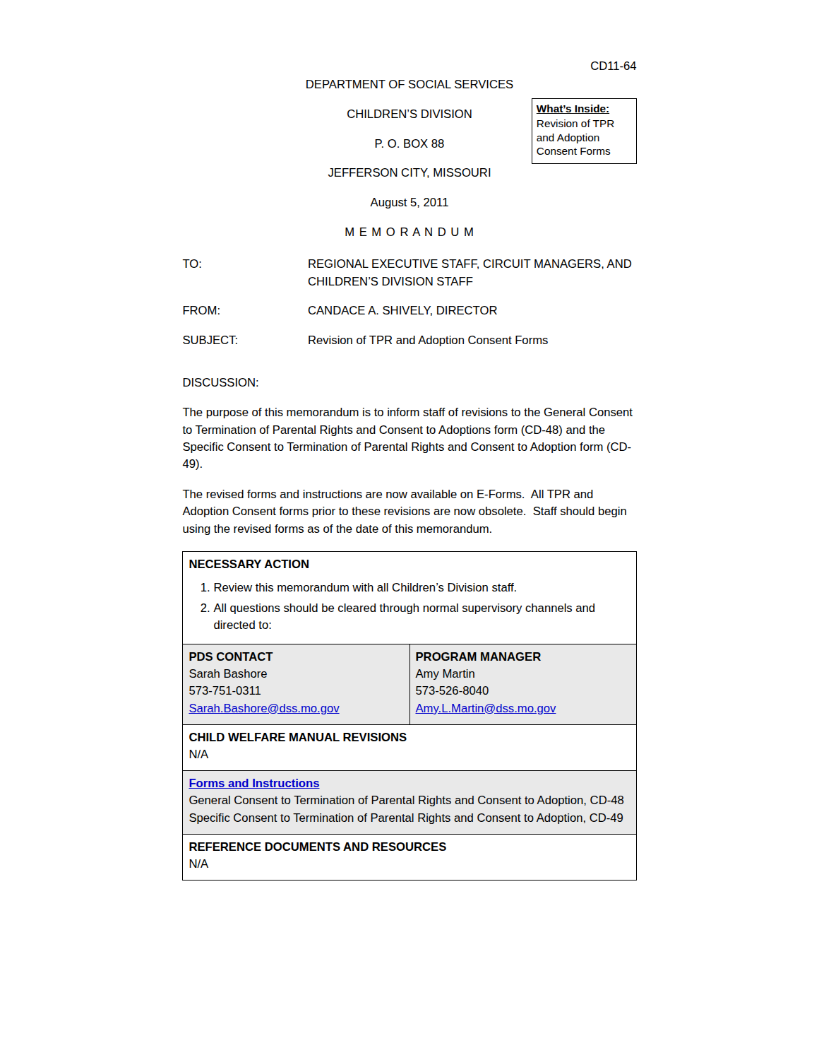CD11-64
What’s Inside: Revision of TPR and Adoption Consent Forms
DEPARTMENT OF SOCIAL SERVICES
CHILDREN’S DIVISION
P. O. BOX 88
JEFFERSON CITY, MISSOURI
August 5, 2011
M E M O R A N D U M
| TO: | REGIONAL EXECUTIVE STAFF, CIRCUIT MANAGERS, AND CHILDREN’S DIVISION STAFF |
| FROM: | CANDACE A. SHIVELY, DIRECTOR |
| SUBJECT: | Revision of TPR and Adoption Consent Forms |
DISCUSSION:
The purpose of this memorandum is to inform staff of revisions to the General Consent to Termination of Parental Rights and Consent to Adoptions form (CD-48) and the Specific Consent to Termination of Parental Rights and Consent to Adoption form (CD-49).
The revised forms and instructions are now available on E-Forms. All TPR and Adoption Consent forms prior to these revisions are now obsolete. Staff should begin using the revised forms as of the date of this memorandum.
| NECESSARY ACTION Review this memorandum with all Children’s Division staff. All questions should be cleared through normal supervisory channels and directed to: |
| PDS CONTACT Sarah Bashore 573-751-0311 Sarah.Bashore@dss.mo.gov | PROGRAM MANAGER Amy Martin 573-526-8040 Amy.L.Martin@dss.mo.gov |
| CHILD WELFARE MANUAL REVISIONS N/A |
| Forms and Instructions General Consent to Termination of Parental Rights and Consent to Adoption, CD-48 Specific Consent to Termination of Parental Rights and Consent to Adoption, CD-49 |
| REFERENCE DOCUMENTS AND RESOURCES N/A |